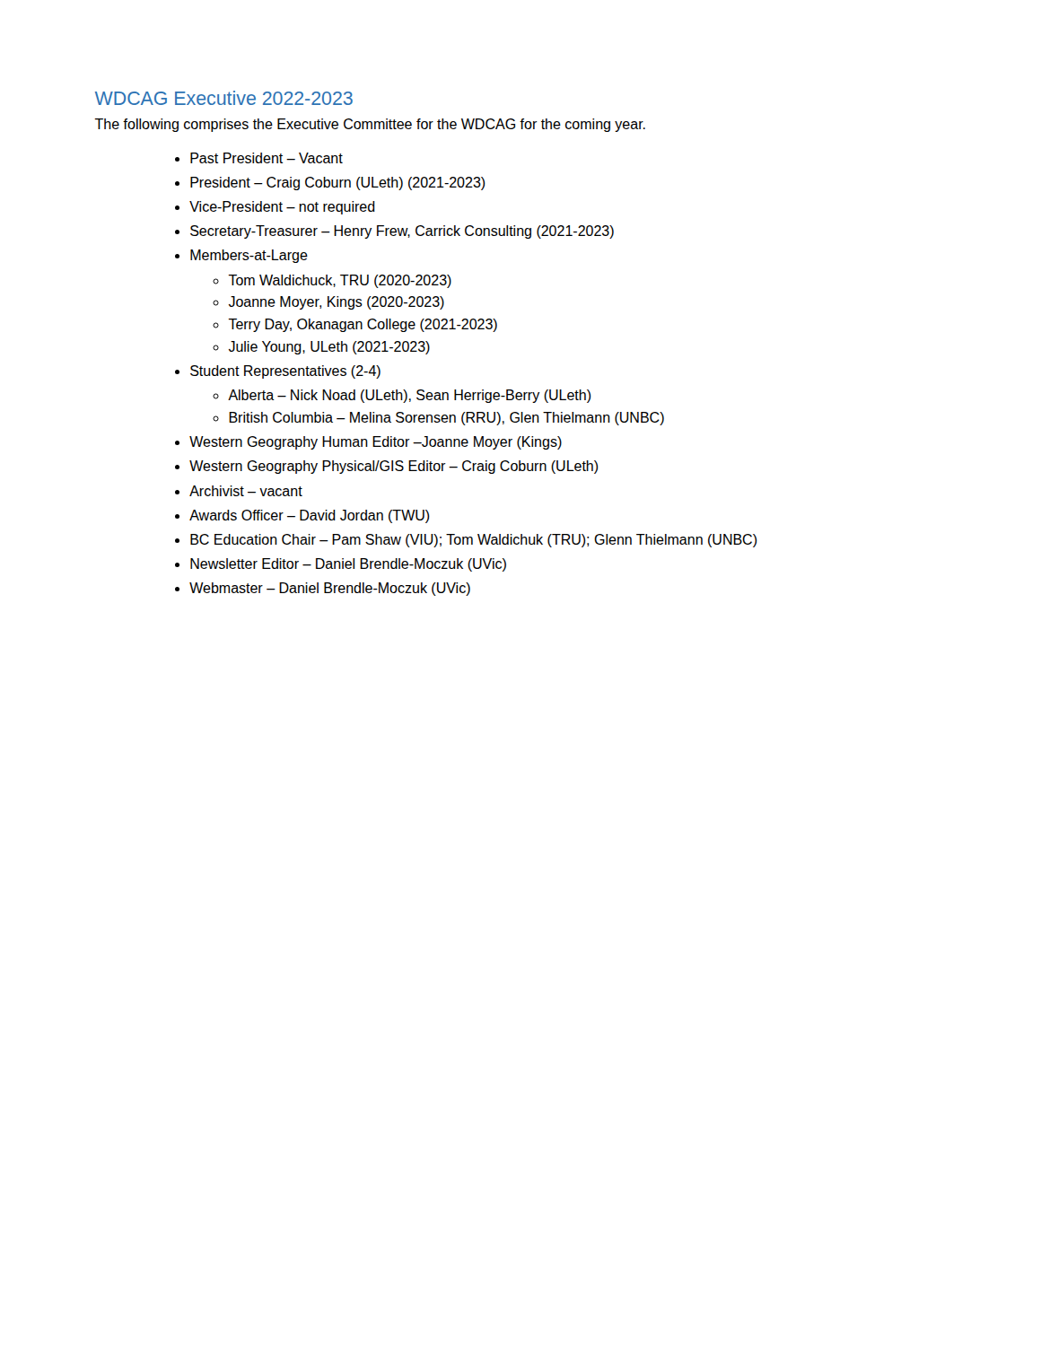WDCAG Executive 2022-2023
The following comprises the Executive Committee for the WDCAG for the coming year.
Past President – Vacant
President – Craig Coburn (ULeth) (2021-2023)
Vice-President – not required
Secretary-Treasurer – Henry Frew, Carrick Consulting (2021-2023)
Members-at-Large
Tom Waldichuck, TRU (2020-2023)
Joanne Moyer, Kings (2020-2023)
Terry Day, Okanagan College (2021-2023)
Julie Young, ULeth (2021-2023)
Student Representatives (2-4)
Alberta – Nick Noad (ULeth), Sean Herrige-Berry (ULeth)
British Columbia – Melina Sorensen (RRU), Glen Thielmann (UNBC)
Western Geography Human Editor –Joanne Moyer (Kings)
Western Geography Physical/GIS Editor – Craig Coburn (ULeth)
Archivist – vacant
Awards Officer – David Jordan (TWU)
BC Education Chair – Pam Shaw (VIU); Tom Waldichuk (TRU); Glenn Thielmann (UNBC)
Newsletter Editor – Daniel Brendle-Moczuk (UVic)
Webmaster – Daniel Brendle-Moczuk (UVic)